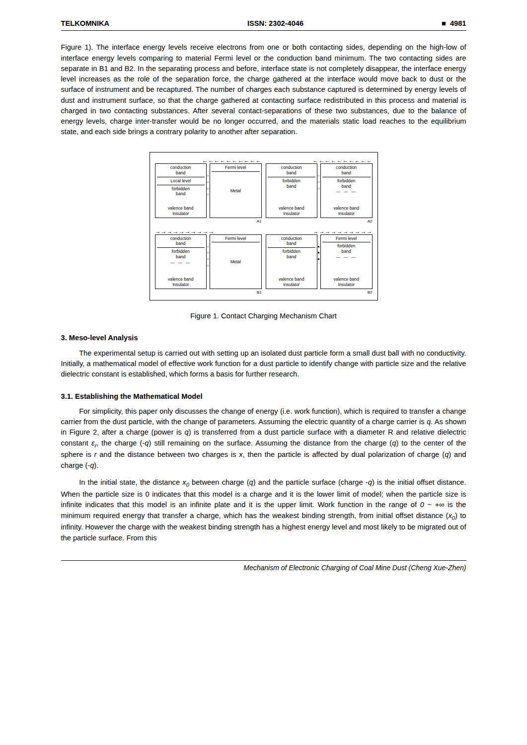TELKOMNIKA ISSN: 2302-4046 4981
Figure 1). The interface energy levels receive electrons from one or both contacting sides, depending on the high-low of interface energy levels comparing to material Fermi level or the conduction band minimum. The two contacting sides are separate in B1 and B2. In the separating process and before, interface state is not completely disappear, the interface energy level increases as the role of the separation force, the charge gathered at the interface would move back to dust or the surface of instrument and be recaptured. The number of charges each substance captured is determined by energy levels of dust and instrument surface, so that the charge gathered at contacting surface redistributed in this process and material is charged in two contacting substances. After several contact-separations of these two substances, due to the balance of energy levels, charge inter-transfer would be no longer occurred, and the materials static load reaches to the equilibrium state, and each side brings a contrary polarity to another after separation.
| ←←←←←←←←←← conduction band Local level forbidden band valence band Insulator ○ ○ ○ ○ Fermi level Metal A1 | ←←←←←←←←←← conduction band forbidden band valence band Insulator ○ ○ ○ conduction band forbidden band — — — valence band Insulator A2 |
| →→→→→→→→→→ conduction band forbidden band — — — valence band Insulator ○ ○ ○ ○ Fermi level Metal B1 | →→→→→→→→→→ conduction band forbidden band valence band Insulator ● ● ● Fermi level forbidden band — — — valence band Insulator B2 |
Figure 1. Contact Charging Mechanism Chart
3. Meso-level Analysis
The experimental setup is carried out with setting up an isolated dust particle form a small dust ball with no conductivity. Initially, a mathematical model of effective work function for a dust particle to identify change with particle size and the relative dielectric constant is established, which forms a basis for further research.
3.1. Establishing the Mathematical Model
For simplicity, this paper only discusses the change of energy (i.e. work function), which is required to transfer a change carrier from the dust particle, with the change of parameters. Assuming the electric quantity of a charge carrier is q. As shown in Figure 2, after a charge (power is q) is transferred from a dust particle surface with a diameter R and relative dielectric constant εr, the charge (-q) still remaining on the surface. Assuming the distance from the charge (q) to the center of the sphere is r and the distance between two charges is x, then the particle is affected by dual polarization of charge (q) and charge (-q).
In the initial state, the distance x0 between charge (q) and the particle surface (charge -q) is the initial offset distance. When the particle size is 0 indicates that this model is a charge and it is the lower limit of model; when the particle size is infinite indicates that this model is an infinite plate and it is the upper limit. Work function in the range of 0 ~ +∞ is the minimum required energy that transfer a charge, which has the weakest binding strength, from initial offset distance (x0) to infinity. However the charge with the weakest binding strength has a highest energy level and most likely to be migrated out of the particle surface. From this
Mechanism of Electronic Charging of Coal Mine Dust (Cheng Xue-Zhen)